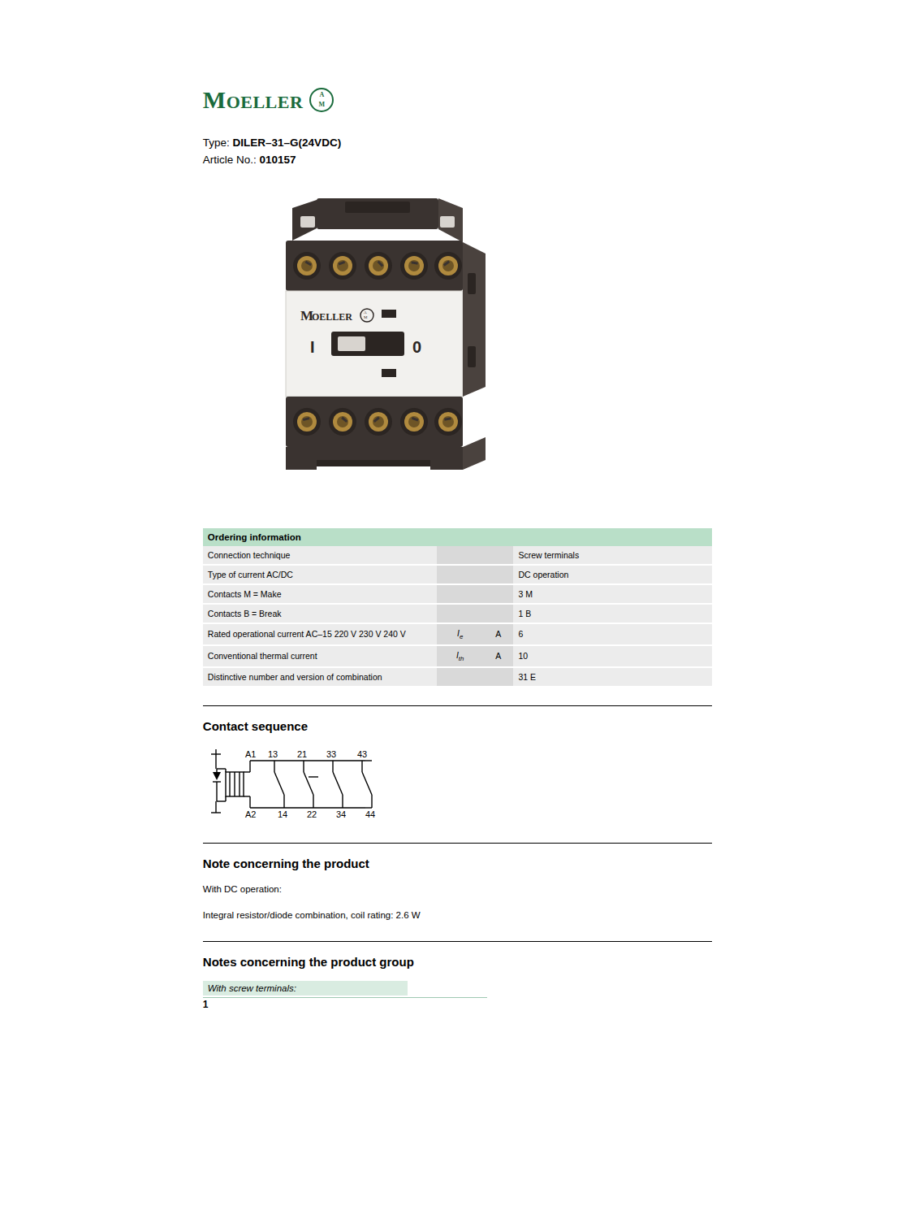MOELLER AM
Type: DILER–31–G(24VDC)
Article No.: 010157
M OELLER A M I 0
Ordering information
| Connection technique | | | Screw terminals |
| Type of current AC/DC | | | DC operation |
| Contacts M = Make | | | 3 M |
| Contacts B = Break | | | 1 B |
| Rated operational current AC–15 220 V 230 V 240 V | I e | A | 6 |
| Conventional thermal current | I th | A | 10 |
| Distinctive number and version of combination | | | 31 E |
Contact sequence
A1 A2 13 14 21 22 33 34 43 44
Note concerning the product
With DC operation:
Integral resistor/diode combination, coil rating: 2.6 W
Notes concerning the product group
With screw terminals:
1